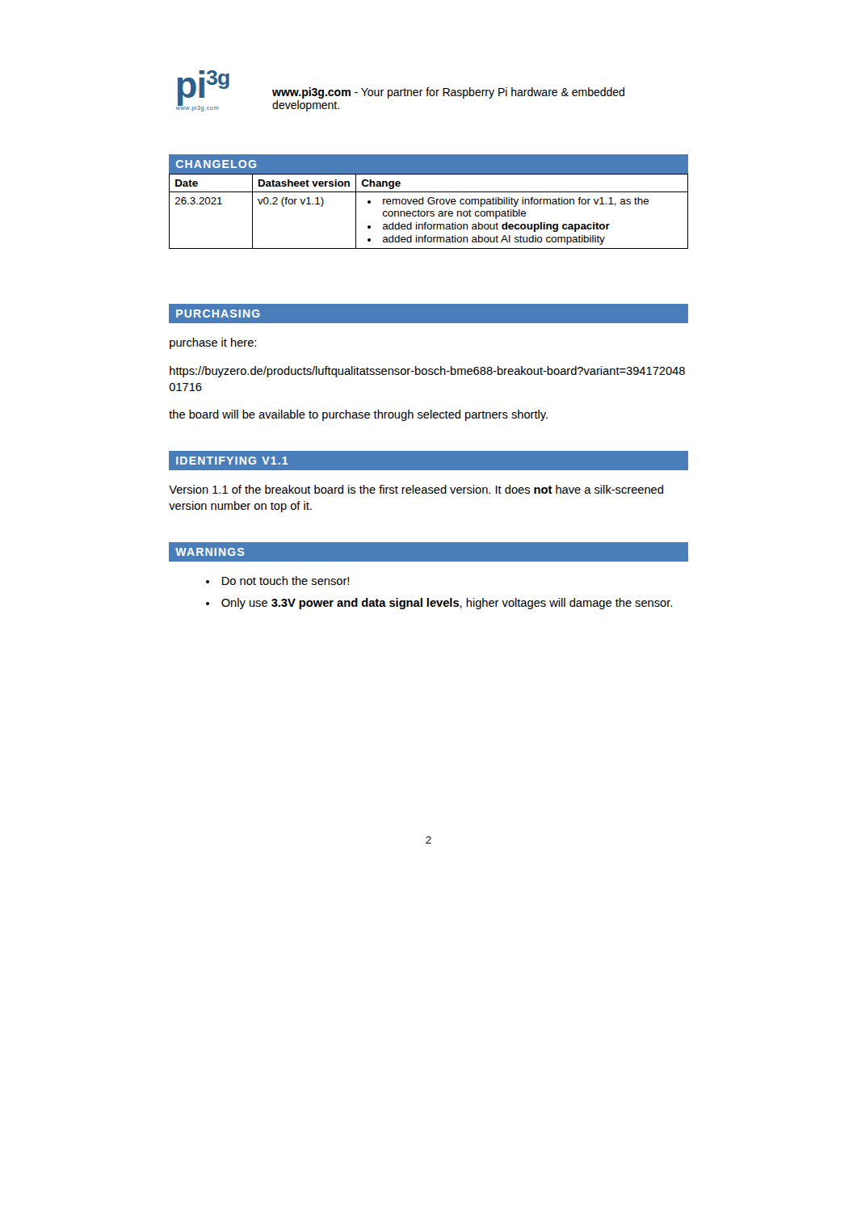pi3g
www.pi3g.com
www.pi3g.com - Your partner for Raspberry Pi hardware & embedded development.
CHANGELOG
| Date | Datasheet version | Change |
| --- | --- | --- |
| 26.3.2021 | v0.2 (for v1.1) | removed Grove compatibility information for v1.1, as the connectors are not compatible added information about decoupling capacitor added information about AI studio compatibility |
PURCHASING
purchase it here:
https://buyzero.de/products/luftqualitatssensor-bosch-bme688-breakout-board?variant=39417204801716
the board will be available to purchase through selected partners shortly.
IDENTIFYING V1.1
Version 1.1 of the breakout board is the first released version. It does not have a silk-screened version number on top of it.
WARNINGS
Do not touch the sensor!
Only use 3.3V power and data signal levels, higher voltages will damage the sensor.
2